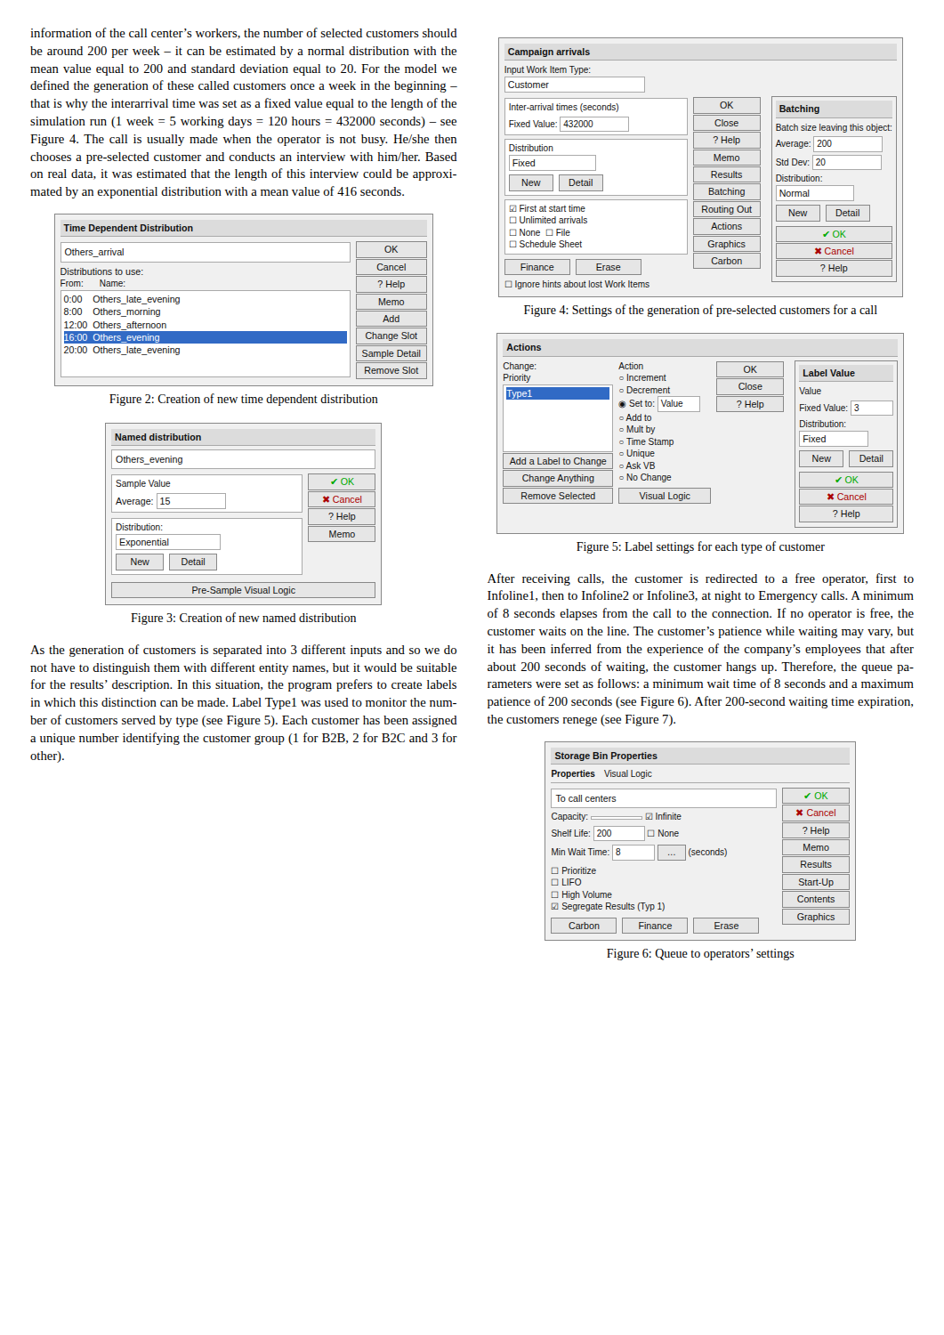information of the call center’s workers, the number of selected customers should be around 200 per week – it can be estimated by a normal distribution with the mean value equal to 200 and standard deviation equal to 20. For the model we defined the generation of these called customers once a week in the beginning – that is why the interarrival time was set as a fixed value equal to the length of the simulation run (1 week = 5 working days = 120 hours = 432000 seconds) – see Figure 4. The call is usually made when the operator is not busy. He/she then chooses a pre-selected customer and conducts an interview with him/her. Based on real data, it was estimated that the length of this interview could be approximated by an exponential distribution with a mean value of 416 seconds.
Time Dependent Distribution
Others_arrival
Distributions to use:
From: Name:
0:00 Others_late_evening
8:00 Others_morning
12:00 Others_afternoon
16:00 Others_evening
20:00 Others_late_evening
OK Cancel ? Help Memo Add Change Slot Sample Detail Remove Slot
Figure 2: Creation of new time dependent distribution
Named distribution
Others_evening
Sample Value
Average: 15
Distribution:
Exponential
New Detail
✔ OK ✖ Cancel ? Help Memo
Pre-Sample Visual Logic
Figure 3: Creation of new named distribution
As the generation of customers is separated into 3 different inputs and so we do not have to distinguish them with different entity names, but it would be suitable for the results’ description. In this situation, the program prefers to create labels in which this distinction can be made. Label Type1 was used to monitor the number of customers served by type (see Figure 5). Each customer has been assigned a unique number identifying the customer group (1 for B2B, 2 for B2C and 3 for other).
Campaign arrivals
Input Work Item Type:
Customer
Inter-arrival times (seconds)
Fixed Value: 432000
Distribution
Fixed
New Detail
☑ First at start time ☐ Unlimited arrivals ☐ None ☐ File ☐ Schedule Sheet
Finance Erase
☐ Ignore hints about lost Work Items
OK Close ? Help Memo Results Batching Routing Out Actions Graphics Carbon
Batching
Batch size leaving this object:
Average: 200
Std Dev: 20
Distribution:
Normal
New Detail
✔ OK ✖ Cancel ? Help
Figure 4: Settings of the generation of pre-selected customers for a call
Actions
Change:
Priority
Type1
Add a Label to Change Change Anything Remove Selected
Action
○ Increment ○ Decrement ◉ Set to: Value ○ Add to ○ Mult by ○ Time Stamp ○ Unique ○ Ask VB ○ No Change Visual Logic
OK Close ? Help
Label Value
Value
Fixed Value: 3
Distribution:
Fixed
New Detail
✔ OK ✖ Cancel ? Help
Figure 5: Label settings for each type of customer
After receiving calls, the customer is redirected to a free operator, first to Infoline1, then to Infoline2 or Infoline3, at night to Emergency calls. A minimum of 8 seconds elapses from the call to the connection. If no operator is free, the customer waits on the line. The customer’s patience while waiting may vary, but it has been inferred from the experience of the company’s employees that after about 200 seconds of waiting, the customer hangs up. Therefore, the queue parameters were set as follows: a minimum wait time of 8 seconds and a maximum patience of 200 seconds (see Figure 6). After 200-second waiting time expiration, the customers renege (see Figure 7).
Storage Bin Properties
Properties Visual Logic
To call centers
Capacity: ☑ Infinite
Shelf Life: 200 ☐ None
Min Wait Time: 8 … (seconds)
☐ Prioritize ☐ LIFO ☐ High Volume ☑ Segregate Results (Typ 1)
Carbon Finance Erase
✔ OK ✖ Cancel ? Help Memo Results Start-Up Contents Graphics
Figure 6: Queue to operators’ settings